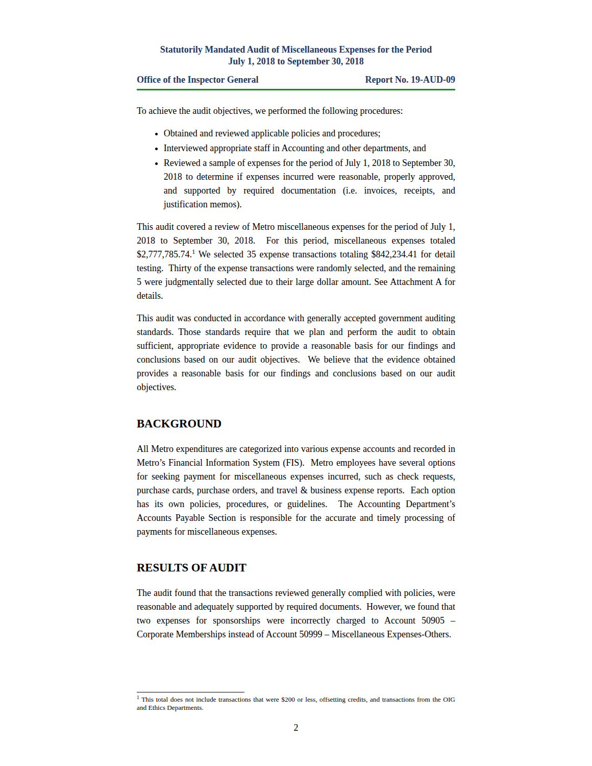Statutorily Mandated Audit of Miscellaneous Expenses for the Period
July 1, 2018 to September 30, 2018
Office of the Inspector General Report No. 19-AUD-09
To achieve the audit objectives, we performed the following procedures:
Obtained and reviewed applicable policies and procedures;
Interviewed appropriate staff in Accounting and other departments, and
Reviewed a sample of expenses for the period of July 1, 2018 to September 30, 2018 to determine if expenses incurred were reasonable, properly approved, and supported by required documentation (i.e. invoices, receipts, and justification memos).
This audit covered a review of Metro miscellaneous expenses for the period of July 1, 2018 to September 30, 2018. For this period, miscellaneous expenses totaled $2,777,785.74.1 We selected 35 expense transactions totaling $842,234.41 for detail testing. Thirty of the expense transactions were randomly selected, and the remaining 5 were judgmentally selected due to their large dollar amount. See Attachment A for details.
This audit was conducted in accordance with generally accepted government auditing standards. Those standards require that we plan and perform the audit to obtain sufficient, appropriate evidence to provide a reasonable basis for our findings and conclusions based on our audit objectives. We believe that the evidence obtained provides a reasonable basis for our findings and conclusions based on our audit objectives.
BACKGROUND
All Metro expenditures are categorized into various expense accounts and recorded in Metro’s Financial Information System (FIS). Metro employees have several options for seeking payment for miscellaneous expenses incurred, such as check requests, purchase cards, purchase orders, and travel & business expense reports. Each option has its own policies, procedures, or guidelines. The Accounting Department’s Accounts Payable Section is responsible for the accurate and timely processing of payments for miscellaneous expenses.
RESULTS OF AUDIT
The audit found that the transactions reviewed generally complied with policies, were reasonable and adequately supported by required documents. However, we found that two expenses for sponsorships were incorrectly charged to Account 50905 – Corporate Memberships instead of Account 50999 – Miscellaneous Expenses-Others.
1 This total does not include transactions that were $200 or less, offsetting credits, and transactions from the OIG and Ethics Departments.
2